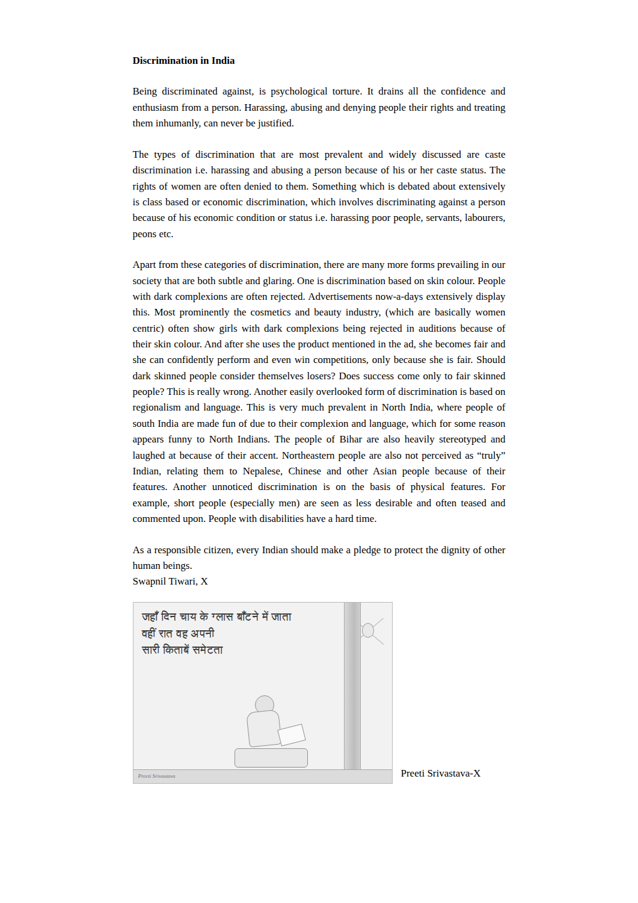Discrimination in India
Being discriminated against, is psychological torture. It drains all the confidence and enthusiasm from a person. Harassing, abusing and denying people their rights and treating them inhumanly, can never be justified.
The types of discrimination that are most prevalent and widely discussed are caste discrimination i.e. harassing and abusing a person because of his or her caste status. The rights of women are often denied to them. Something which is debated about extensively is class based or economic discrimination, which involves discriminating against a person because of his economic condition or status i.e. harassing poor people, servants, labourers, peons etc.
Apart from these categories of discrimination, there are many more forms prevailing in our society that are both subtle and glaring. One is discrimination based on skin colour. People with dark complexions are often rejected. Advertisements now-a-days extensively display this. Most prominently the cosmetics and beauty industry, (which are basically women centric) often show girls with dark complexions being rejected in auditions because of their skin colour. And after she uses the product mentioned in the ad, she becomes fair and she can confidently perform and even win competitions, only because she is fair. Should dark skinned people consider themselves losers? Does success come only to fair skinned people? This is really wrong. Another easily overlooked form of discrimination is based on regionalism and language. This is very much prevalent in North India, where people of south India are made fun of due to their complexion and language, which for some reason appears funny to North Indians. The people of Bihar are also heavily stereotyped and laughed at because of their accent. Northeastern people are also not perceived as “truly” Indian, relating them to Nepalese, Chinese and other Asian people because of their features. Another unnoticed discrimination is on the basis of physical features. For example, short people (especially men) are seen as less desirable and often teased and commented upon. People with disabilities have a hard time.
As a responsible citizen, every Indian should make a pledge to protect the dignity of other human beings.
Swapnil Tiwari, X
जहाँ दिन चाय के ग्लास बाँटने में जाता
वहीं रात वह अपनी
सारी किताबें समेटता
Preeti Srivastava
Preeti Srivastava-X